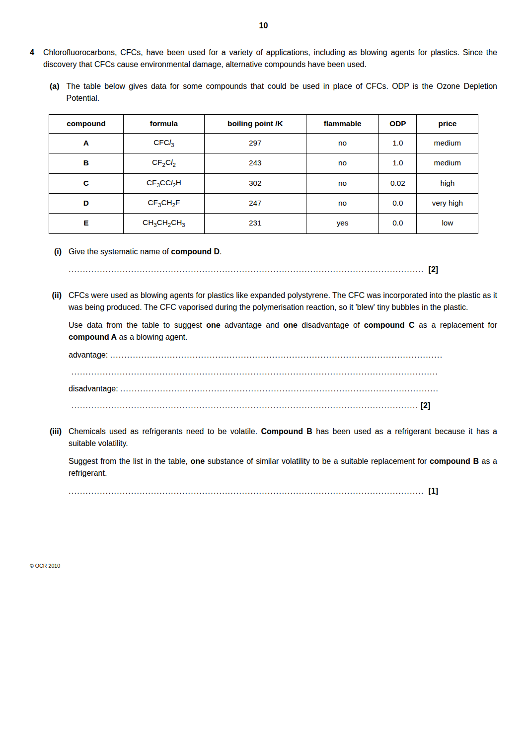10
4
Chlorofluorocarbons, CFCs, have been used for a variety of applications, including as blowing agents for plastics. Since the discovery that CFCs cause environmental damage, alternative compounds have been used.
(a)
The table below gives data for some compounds that could be used in place of CFCs. ODP is the Ozone Depletion Potential.
| compound | formula | boiling point /K | flammable | ODP | price |
| --- | --- | --- | --- | --- | --- |
| A | CFC l 3 | 297 | no | 1.0 | medium |
| B | CF 2 C l 2 | 243 | no | 1.0 | medium |
| C | CF 3 CC l 2 H | 302 | no | 0.02 | high |
| D | CF 3 CH 2 F | 247 | no | 0.0 | very high |
| E | CH 3 CH 2 CH 3 | 231 | yes | 0.0 | low |
(i)
Give the systematic name of compound D.
............................................................................................................................. [2]
(ii)
CFCs were used as blowing agents for plastics like expanded polystyrene. The CFC was incorporated into the plastic as it was being produced. The CFC vaporised during the polymerisation reaction, so it 'blew' tiny bubbles in the plastic.
Use data from the table to suggest one advantage and one disadvantage of compound C as a replacement for compound A as a blowing agent.
advantage: .....................................................................................................................
.................................................................................................................................
disadvantage: ................................................................................................................
.......................................................................................................................... [2]
(iii)
Chemicals used as refrigerants need to be volatile. Compound B has been used as a refrigerant because it has a suitable volatility.
Suggest from the list in the table, one substance of similar volatility to be a suitable replacement for compound B as a refrigerant.
............................................................................................................................. [1]
© OCR 2010